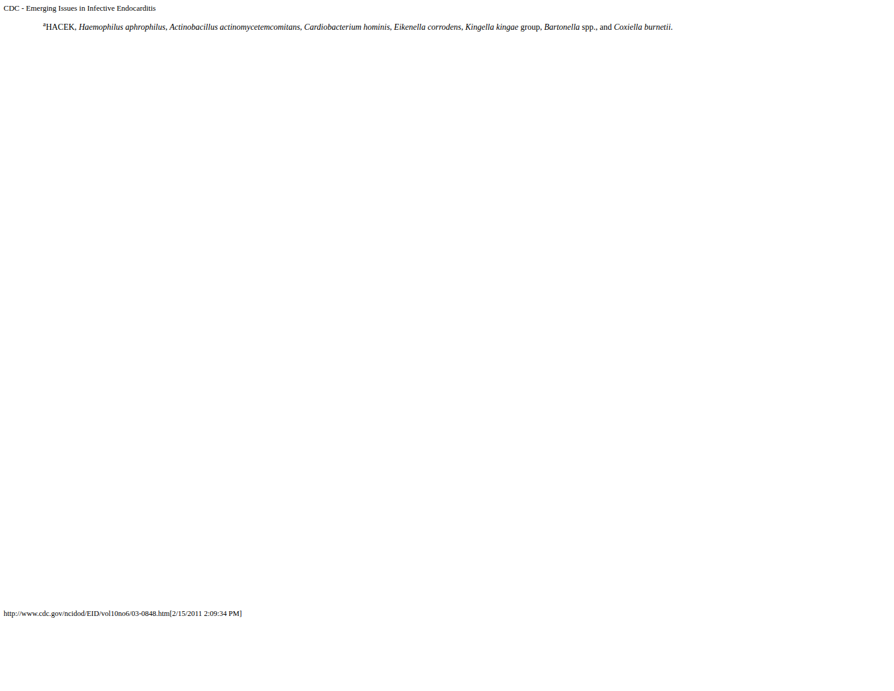CDC - Emerging Issues in Infective Endocarditis
aHACEK, Haemophilus aphrophilus, Actinobacillus actinomycetemcomitans, Cardiobacterium hominis, Eikenella corrodens, Kingella kingae group, Bartonella spp., and Coxiella burnetii.
http://www.cdc.gov/ncidod/EID/vol10no6/03-0848.htm[2/15/2011 2:09:34 PM]